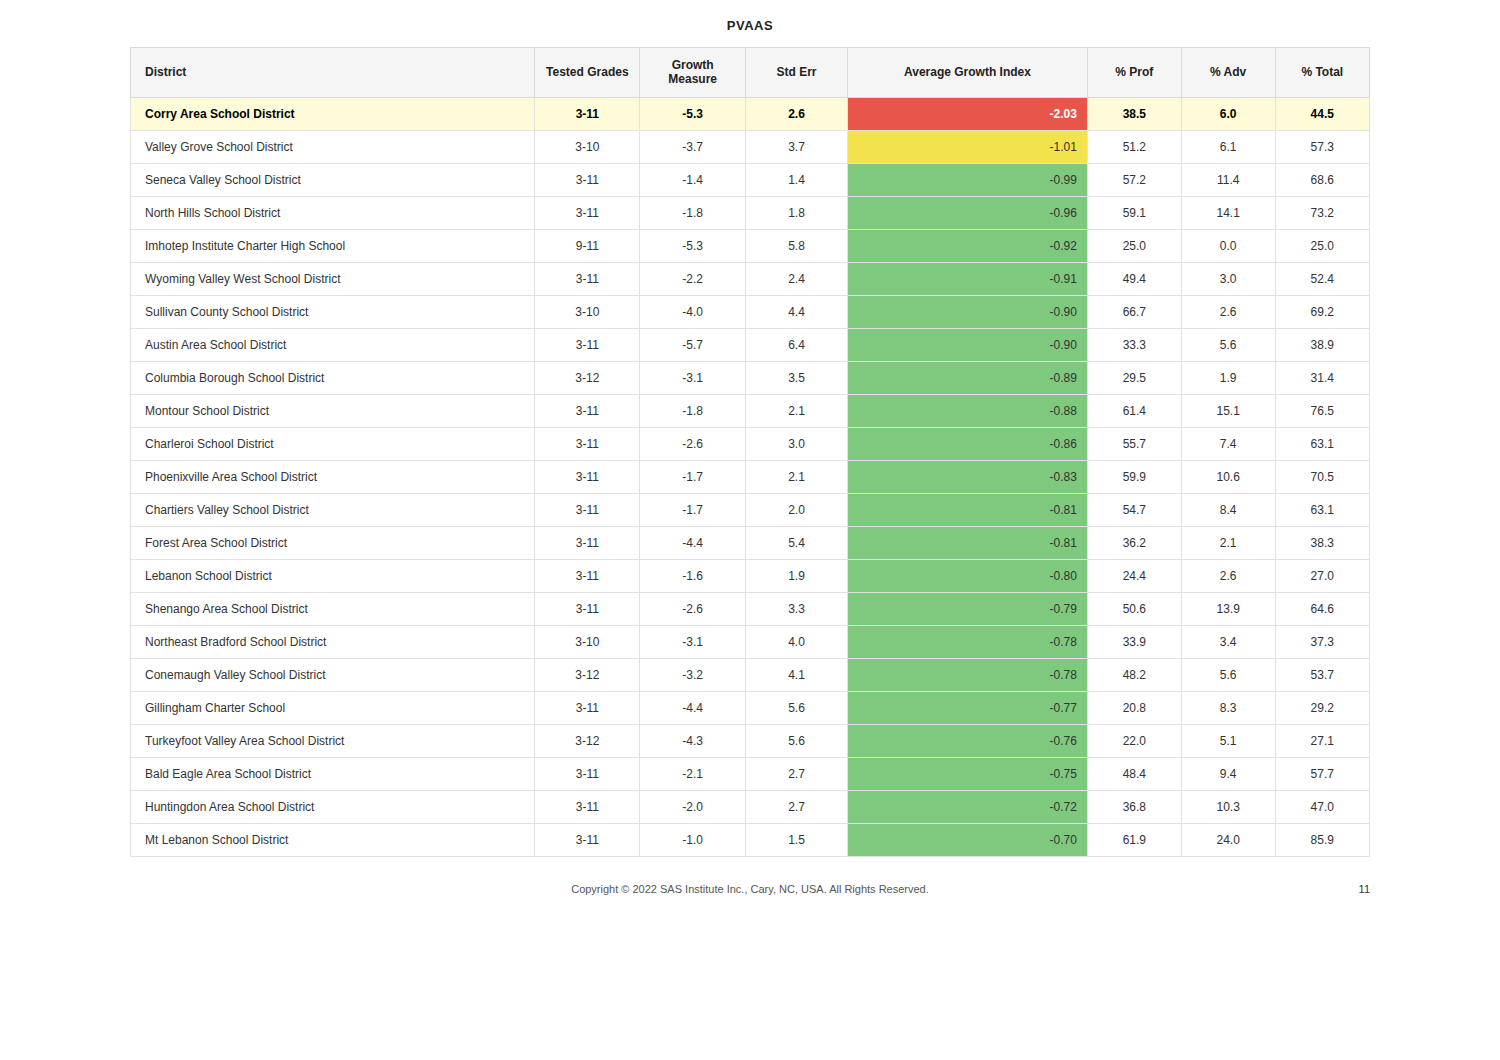PVAAS
| District | Tested Grades | Growth Measure | Std Err | Average Growth Index | % Prof | % Adv | % Total |
| --- | --- | --- | --- | --- | --- | --- | --- |
| Corry Area School District | 3-11 | -5.3 | 2.6 | -2.03 | 38.5 | 6.0 | 44.5 |
| Valley Grove School District | 3-10 | -3.7 | 3.7 | -1.01 | 51.2 | 6.1 | 57.3 |
| Seneca Valley School District | 3-11 | -1.4 | 1.4 | -0.99 | 57.2 | 11.4 | 68.6 |
| North Hills School District | 3-11 | -1.8 | 1.8 | -0.96 | 59.1 | 14.1 | 73.2 |
| Imhotep Institute Charter High School | 9-11 | -5.3 | 5.8 | -0.92 | 25.0 | 0.0 | 25.0 |
| Wyoming Valley West School District | 3-11 | -2.2 | 2.4 | -0.91 | 49.4 | 3.0 | 52.4 |
| Sullivan County School District | 3-10 | -4.0 | 4.4 | -0.90 | 66.7 | 2.6 | 69.2 |
| Austin Area School District | 3-11 | -5.7 | 6.4 | -0.90 | 33.3 | 5.6 | 38.9 |
| Columbia Borough School District | 3-12 | -3.1 | 3.5 | -0.89 | 29.5 | 1.9 | 31.4 |
| Montour School District | 3-11 | -1.8 | 2.1 | -0.88 | 61.4 | 15.1 | 76.5 |
| Charleroi School District | 3-11 | -2.6 | 3.0 | -0.86 | 55.7 | 7.4 | 63.1 |
| Phoenixville Area School District | 3-11 | -1.7 | 2.1 | -0.83 | 59.9 | 10.6 | 70.5 |
| Chartiers Valley School District | 3-11 | -1.7 | 2.0 | -0.81 | 54.7 | 8.4 | 63.1 |
| Forest Area School District | 3-11 | -4.4 | 5.4 | -0.81 | 36.2 | 2.1 | 38.3 |
| Lebanon School District | 3-11 | -1.6 | 1.9 | -0.80 | 24.4 | 2.6 | 27.0 |
| Shenango Area School District | 3-11 | -2.6 | 3.3 | -0.79 | 50.6 | 13.9 | 64.6 |
| Northeast Bradford School District | 3-10 | -3.1 | 4.0 | -0.78 | 33.9 | 3.4 | 37.3 |
| Conemaugh Valley School District | 3-12 | -3.2 | 4.1 | -0.78 | 48.2 | 5.6 | 53.7 |
| Gillingham Charter School | 3-11 | -4.4 | 5.6 | -0.77 | 20.8 | 8.3 | 29.2 |
| Turkeyfoot Valley Area School District | 3-12 | -4.3 | 5.6 | -0.76 | 22.0 | 5.1 | 27.1 |
| Bald Eagle Area School District | 3-11 | -2.1 | 2.7 | -0.75 | 48.4 | 9.4 | 57.7 |
| Huntingdon Area School District | 3-11 | -2.0 | 2.7 | -0.72 | 36.8 | 10.3 | 47.0 |
| Mt Lebanon School District | 3-11 | -1.0 | 1.5 | -0.70 | 61.9 | 24.0 | 85.9 |
Copyright © 2022 SAS Institute Inc., Cary, NC, USA. All Rights Reserved. 11